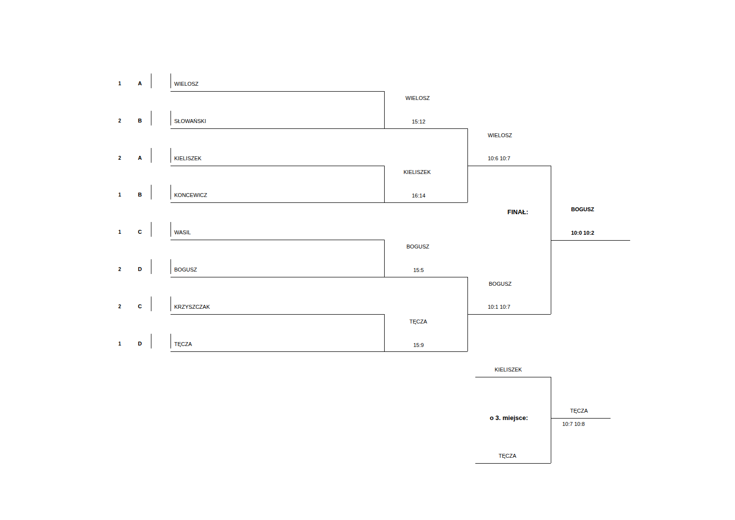1
A
WIELOSZ
2
B
SŁOWAŃSKI
2
A
KIELISZEK
1
B
KONCEWICZ
1
C
WASIL
2
D
BOGUSZ
2
C
KRZYSZCZAK
1
D
TĘCZA
WIELOSZ
15:12
KIELISZEK
16:14
BOGUSZ
15:5
TĘCZA
15:9
WIELOSZ
10:6 10:7
BOGUSZ
10:1 10:7
FINAŁ:
BOGUSZ
10:0 10:2
KIELISZEK
TĘCZA
o 3. miejsce:
TĘCZA
10:7 10:8